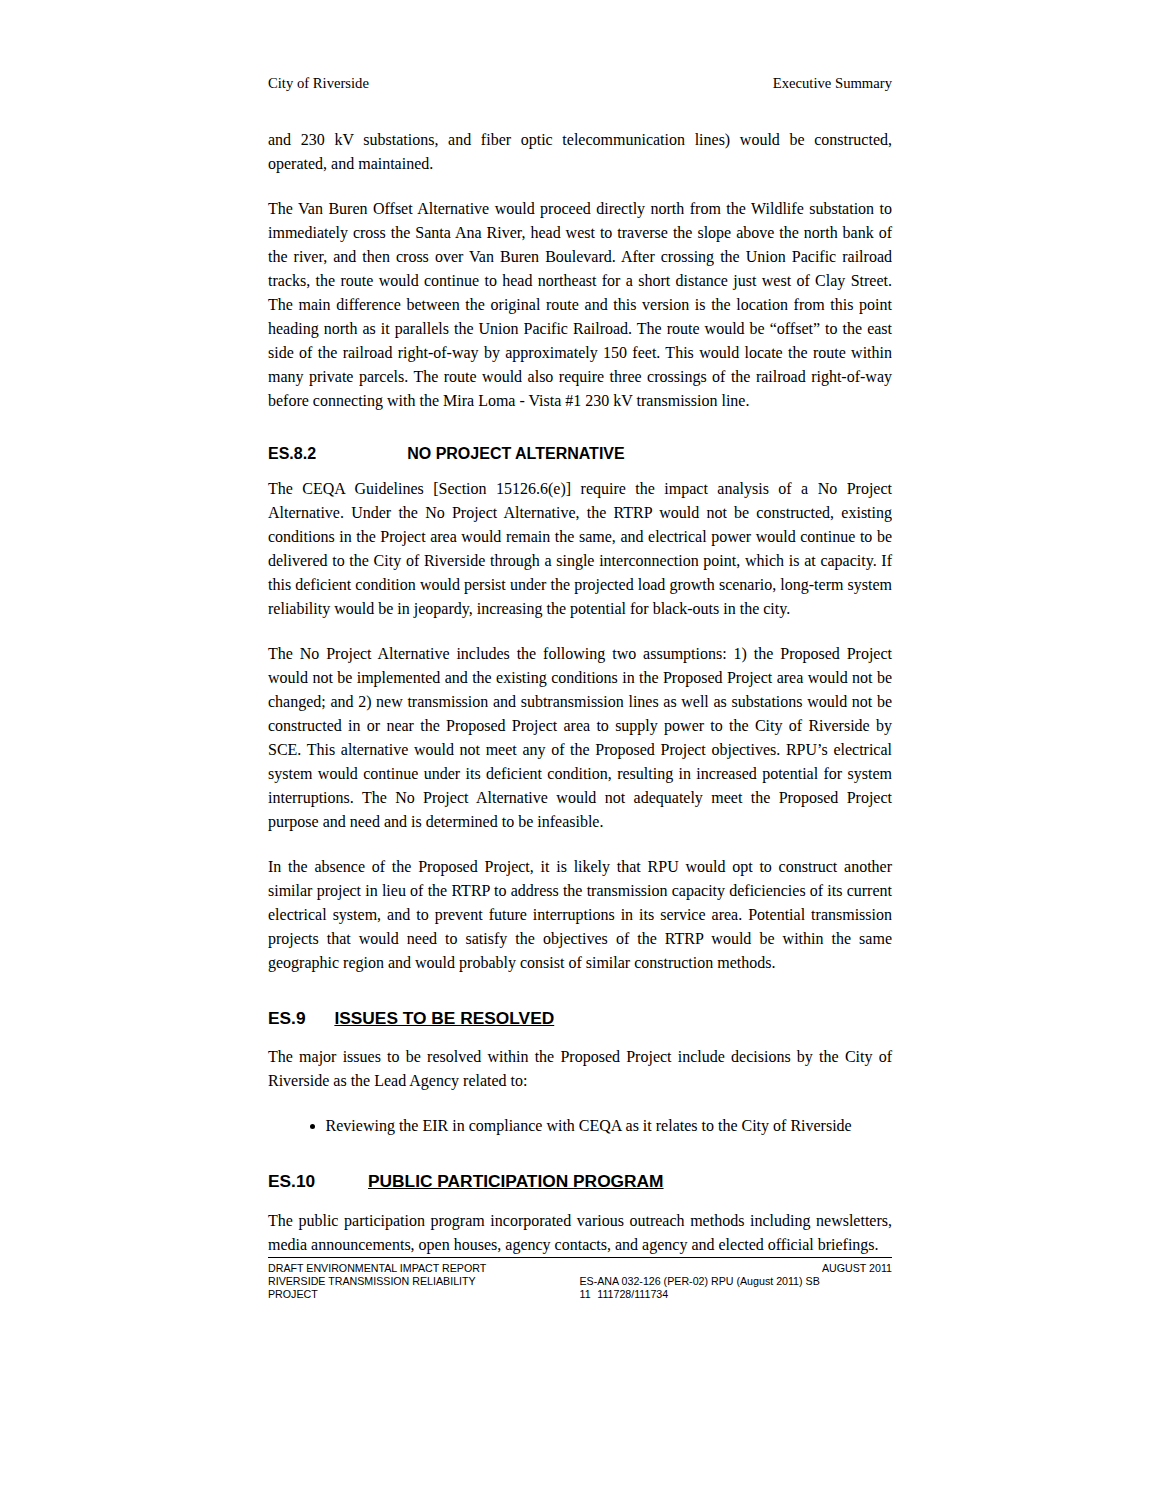City of Riverside
Executive Summary
and 230 kV substations, and fiber optic telecommunication lines) would be constructed, operated, and maintained.
The Van Buren Offset Alternative would proceed directly north from the Wildlife substation to immediately cross the Santa Ana River, head west to traverse the slope above the north bank of the river, and then cross over Van Buren Boulevard. After crossing the Union Pacific railroad tracks, the route would continue to head northeast for a short distance just west of Clay Street. The main difference between the original route and this version is the location from this point heading north as it parallels the Union Pacific Railroad. The route would be “offset” to the east side of the railroad right-of-way by approximately 150 feet. This would locate the route within many private parcels. The route would also require three crossings of the railroad right-of-way before connecting with the Mira Loma - Vista #1 230 kV transmission line.
ES.8.2 NO PROJECT ALTERNATIVE
The CEQA Guidelines [Section 15126.6(e)] require the impact analysis of a No Project Alternative. Under the No Project Alternative, the RTRP would not be constructed, existing conditions in the Project area would remain the same, and electrical power would continue to be delivered to the City of Riverside through a single interconnection point, which is at capacity. If this deficient condition would persist under the projected load growth scenario, long-term system reliability would be in jeopardy, increasing the potential for black-outs in the city.
The No Project Alternative includes the following two assumptions: 1) the Proposed Project would not be implemented and the existing conditions in the Proposed Project area would not be changed; and 2) new transmission and subtransmission lines as well as substations would not be constructed in or near the Proposed Project area to supply power to the City of Riverside by SCE. This alternative would not meet any of the Proposed Project objectives. RPU’s electrical system would continue under its deficient condition, resulting in increased potential for system interruptions. The No Project Alternative would not adequately meet the Proposed Project purpose and need and is determined to be infeasible.
In the absence of the Proposed Project, it is likely that RPU would opt to construct another similar project in lieu of the RTRP to address the transmission capacity deficiencies of its current electrical system, and to prevent future interruptions in its service area. Potential transmission projects that would need to satisfy the objectives of the RTRP would be within the same geographic region and would probably consist of similar construction methods.
ES.9 ISSUES TO BE RESOLVED
The major issues to be resolved within the Proposed Project include decisions by the City of Riverside as the Lead Agency related to:
Reviewing the EIR in compliance with CEQA as it relates to the City of Riverside
ES.10 PUBLIC PARTICIPATION PROGRAM
The public participation program incorporated various outreach methods including newsletters, media announcements, open houses, agency contacts, and agency and elected official briefings.
DRAFT ENVIRONMENTAL IMPACT REPORT AUGUST 2011
RIVERSIDE TRANSMISSION RELIABILITY PROJECT ES-11 ANA 032-126 (PER-02) RPU (August 2011) SB 111728/111734